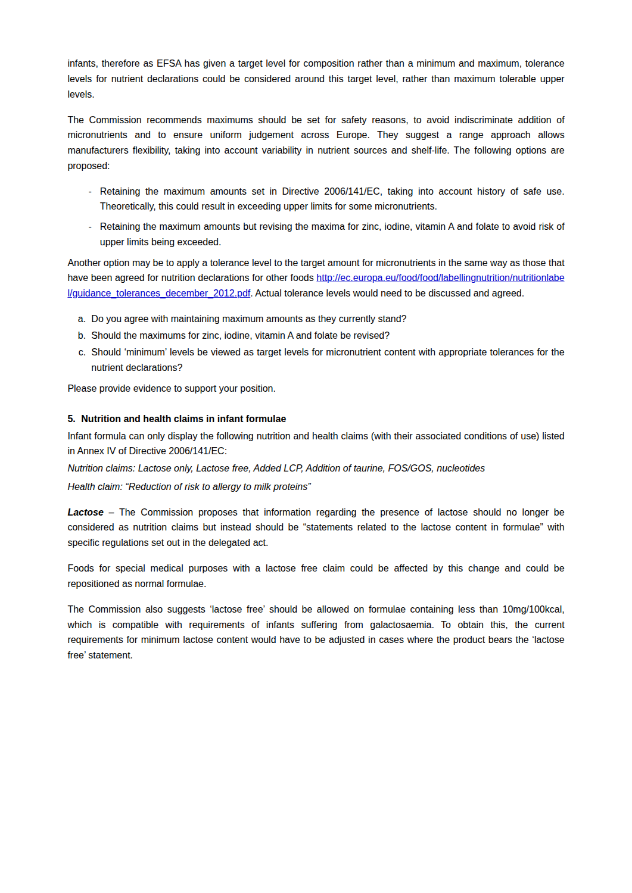infants, therefore as EFSA has given a target level for composition rather than a minimum and maximum, tolerance levels for nutrient declarations could be considered around this target level, rather than maximum tolerable upper levels.
The Commission recommends maximums should be set for safety reasons, to avoid indiscriminate addition of micronutrients and to ensure uniform judgement across Europe. They suggest a range approach allows manufacturers flexibility, taking into account variability in nutrient sources and shelf-life. The following options are proposed:
Retaining the maximum amounts set in Directive 2006/141/EC, taking into account history of safe use. Theoretically, this could result in exceeding upper limits for some micronutrients.
Retaining the maximum amounts but revising the maxima for zinc, iodine, vitamin A and folate to avoid risk of upper limits being exceeded.
Another option may be to apply a tolerance level to the target amount for micronutrients in the same way as those that have been agreed for nutrition declarations for other foods http://ec.europa.eu/food/food/labellingnutrition/nutritionlabel/guidance_tolerances_december_2012.pdf. Actual tolerance levels would need to be discussed and agreed.
Do you agree with maintaining maximum amounts as they currently stand?
Should the maximums for zinc, iodine, vitamin A and folate be revised?
Should ‘minimum’ levels be viewed as target levels for micronutrient content with appropriate tolerances for the nutrient declarations?
Please provide evidence to support your position.
5. Nutrition and health claims in infant formulae
Infant formula can only display the following nutrition and health claims (with their associated conditions of use) listed in Annex IV of Directive 2006/141/EC:
Nutrition claims: Lactose only, Lactose free, Added LCP, Addition of taurine, FOS/GOS, nucleotides
Health claim: “Reduction of risk to allergy to milk proteins”
Lactose – The Commission proposes that information regarding the presence of lactose should no longer be considered as nutrition claims but instead should be “statements related to the lactose content in formulae” with specific regulations set out in the delegated act.
Foods for special medical purposes with a lactose free claim could be affected by this change and could be repositioned as normal formulae.
The Commission also suggests ‘lactose free’ should be allowed on formulae containing less than 10mg/100kcal, which is compatible with requirements of infants suffering from galactosaemia. To obtain this, the current requirements for minimum lactose content would have to be adjusted in cases where the product bears the ‘lactose free’ statement.